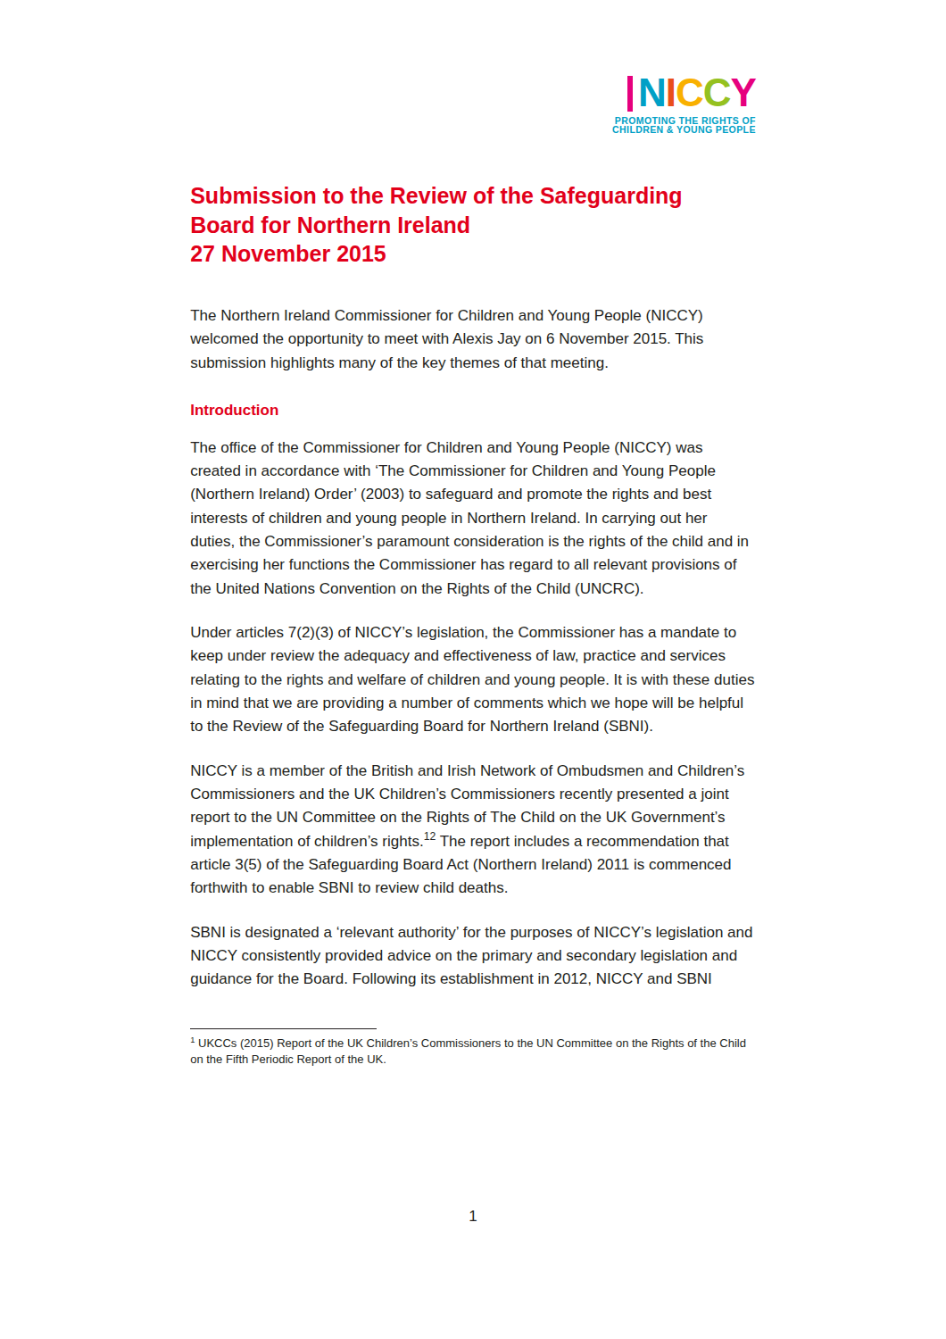NICCY Promoting the rights of
children & young people
Submission to the Review of the Safeguarding
Board for Northern Ireland
27 November 2015
The Northern Ireland Commissioner for Children and Young People (NICCY) welcomed the opportunity to meet with Alexis Jay on 6 November 2015. This submission highlights many of the key themes of that meeting.
Introduction
The office of the Commissioner for Children and Young People (NICCY) was created in accordance with ‘The Commissioner for Children and Young People (Northern Ireland) Order’ (2003) to safeguard and promote the rights and best interests of children and young people in Northern Ireland. In carrying out her duties, the Commissioner’s paramount consideration is the rights of the child and in exercising her functions the Commissioner has regard to all relevant provisions of the United Nations Convention on the Rights of the Child (UNCRC).
Under articles 7(2)(3) of NICCY’s legislation, the Commissioner has a mandate to keep under review the adequacy and effectiveness of law, practice and services relating to the rights and welfare of children and young people. It is with these duties in mind that we are providing a number of comments which we hope will be helpful to the Review of the Safeguarding Board for Northern Ireland (SBNI).
NICCY is a member of the British and Irish Network of Ombudsmen and Children’s Commissioners and the UK Children’s Commissioners recently presented a joint report to the UN Committee on the Rights of The Child on the UK Government’s implementation of children’s rights.12 The report includes a recommendation that article 3(5) of the Safeguarding Board Act (Northern Ireland) 2011 is commenced forthwith to enable SBNI to review child deaths.
SBNI is designated a ‘relevant authority’ for the purposes of NICCY’s legislation and NICCY consistently provided advice on the primary and secondary legislation and guidance for the Board. Following its establishment in 2012, NICCY and SBNI
1 UKCCs (2015) Report of the UK Children’s Commissioners to the UN Committee on the Rights of the Child on the Fifth Periodic Report of the UK.
1